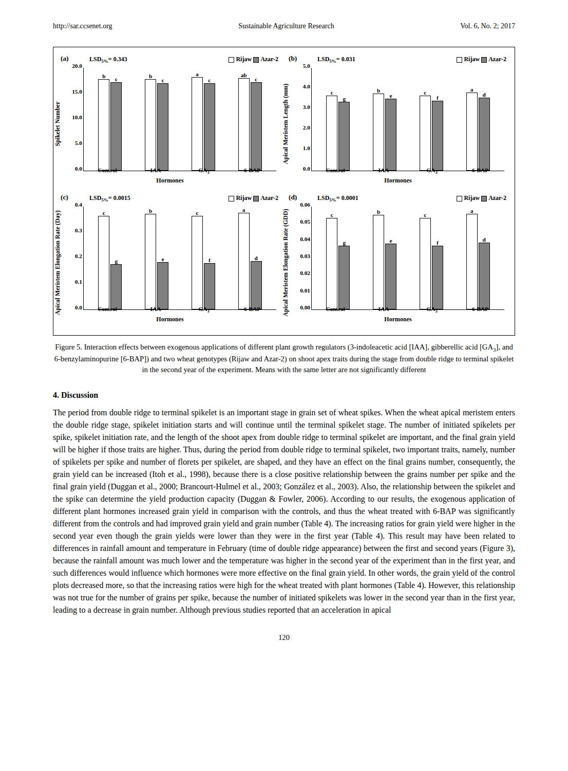http://sar.ccsenet.org
Sustainable Agriculture Research
Vol. 6, No. 2; 2017
(a) LSD5%= 0.343 Rijaw Azar-2 Spikelet Number
20.0 15.0 10.0 5.0 0.0
b
c
b
c
a
c
ab
c
Control IAA GA36-BAP
Hormones
(b) LSD5%= 0.031 Rijaw Azar-2 Apical Meristem Length (mm)
5.0 4.0 3.0 2.0 1.0 0.0
c
g
b
e
c
f
a
d
Control IAA GA36-BAP
Hormones
(c) LSD5%= 0.0015 Rijaw Azar-2 Apical Meristem Elongation Rate (Day)
0.4 0.3 0.2 0.1 0.0
c
g
b
e
c
f
a
d
Control IAA GA36-BAP
Hormones
(d) LSD5%= 0.0001 Rijaw Azar-2 Apical Meristem Elongation Rate (GDD)
0.06 0.05 0.04 0.03 0.02 0.01 0.00
c
g
b
e
c
f
a
d
Control IAA GA36-BAP
Hormones
Figure 5. Interaction effects between exogenous applications of different plant growth regulators (3-indoleacetic acid [IAA], gibberellic acid [GA3], and 6-benzylaminopurine [6-BAP]) and two wheat genotypes (Rijaw and Azar-2) on shoot apex traits during the stage from double ridge to terminal spikelet in the second year of the experiment. Means with the same letter are not significantly different
4. Discussion
The period from double ridge to terminal spikelet is an important stage in grain set of wheat spikes. When the wheat apical meristem enters the double ridge stage, spikelet initiation starts and will continue until the terminal spikelet stage. The number of initiated spikelets per spike, spikelet initiation rate, and the length of the shoot apex from double ridge to terminal spikelet are important, and the final grain yield will be higher if those traits are higher. Thus, during the period from double ridge to terminal spikelet, two important traits, namely, number of spikelets per spike and number of florets per spikelet, are shaped, and they have an effect on the final grains number, consequently, the grain yield can be increased (Itoh et al., 1998), because there is a close positive relationship between the grains number per spike and the final grain yield (Duggan et al., 2000; Brancourt-Hulmel et al., 2003; González et al., 2003). Also, the relationship between the spikelet and the spike can determine the yield production capacity (Duggan & Fowler, 2006). According to our results, the exogenous application of different plant hormones increased grain yield in comparison with the controls, and thus the wheat treated with 6-BAP was significantly different from the controls and had improved grain yield and grain number (Table 4). The increasing ratios for grain yield were higher in the second year even though the grain yields were lower than they were in the first year (Table 4). This result may have been related to differences in rainfall amount and temperature in February (time of double ridge appearance) between the first and second years (Figure 3), because the rainfall amount was much lower and the temperature was higher in the second year of the experiment than in the first year, and such differences would influence which hormones were more effective on the final grain yield. In other words, the grain yield of the control plots decreased more, so that the increasing ratios were high for the wheat treated with plant hormones (Table 4). However, this relationship was not true for the number of grains per spike, because the number of initiated spikelets was lower in the second year than in the first year, leading to a decrease in grain number. Although previous studies reported that an acceleration in apical
120